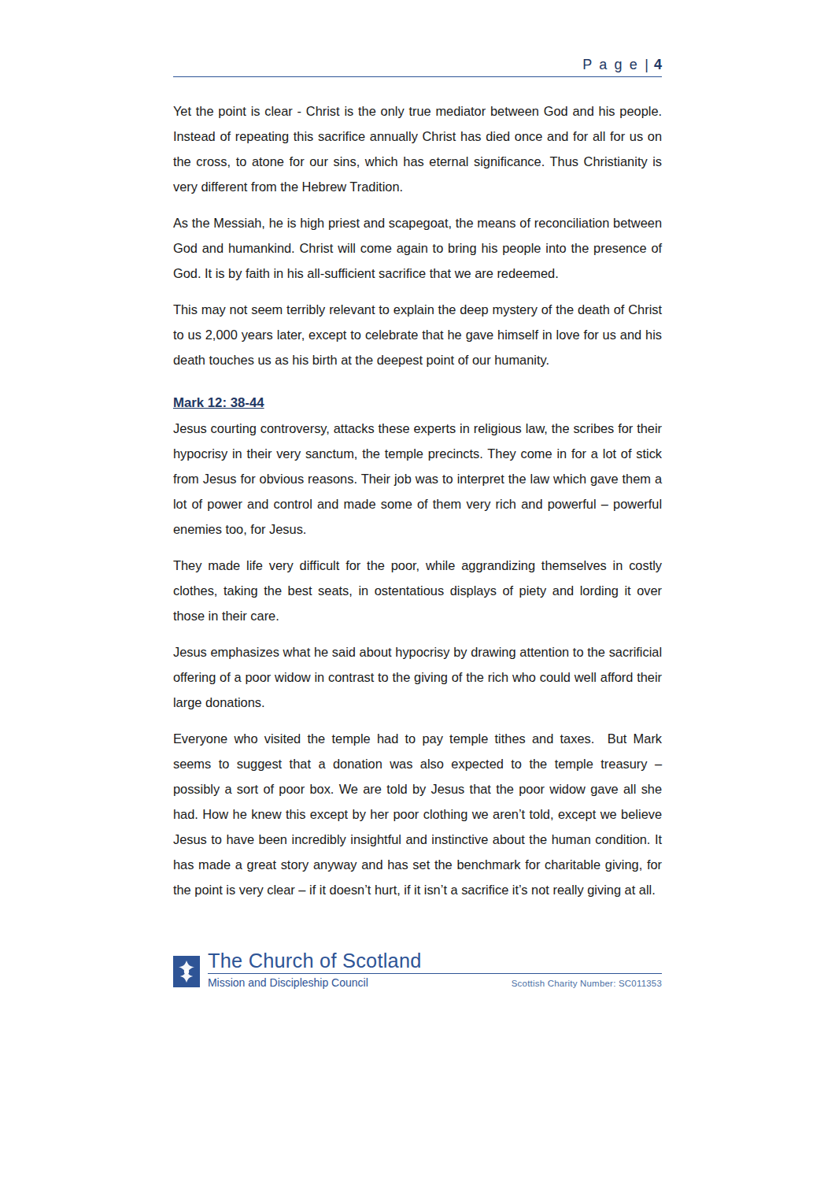P a g e | 4
Yet the point is clear - Christ is the only true mediator between God and his people. Instead of repeating this sacrifice annually Christ has died once and for all for us on the cross, to atone for our sins, which has eternal significance. Thus Christianity is very different from the Hebrew Tradition.
As the Messiah, he is high priest and scapegoat, the means of reconciliation between God and humankind. Christ will come again to bring his people into the presence of God. It is by faith in his all-sufficient sacrifice that we are redeemed.
This may not seem terribly relevant to explain the deep mystery of the death of Christ to us 2,000 years later, except to celebrate that he gave himself in love for us and his death touches us as his birth at the deepest point of our humanity.
Mark 12: 38-44
Jesus courting controversy, attacks these experts in religious law, the scribes for their hypocrisy in their very sanctum, the temple precincts. They come in for a lot of stick from Jesus for obvious reasons. Their job was to interpret the law which gave them a lot of power and control and made some of them very rich and powerful – powerful enemies too, for Jesus.
They made life very difficult for the poor, while aggrandizing themselves in costly clothes, taking the best seats, in ostentatious displays of piety and lording it over those in their care.
Jesus emphasizes what he said about hypocrisy by drawing attention to the sacrificial offering of a poor widow in contrast to the giving of the rich who could well afford their large donations.
Everyone who visited the temple had to pay temple tithes and taxes. But Mark seems to suggest that a donation was also expected to the temple treasury – possibly a sort of poor box. We are told by Jesus that the poor widow gave all she had. How he knew this except by her poor clothing we aren’t told, except we believe Jesus to have been incredibly insightful and instinctive about the human condition. It has made a great story anyway and has set the benchmark for charitable giving, for the point is very clear – if it doesn’t hurt, if it isn’t a sacrifice it’s not really giving at all.
The Church of Scotland
Mission and Discipleship Council Scottish Charity Number: SC011353